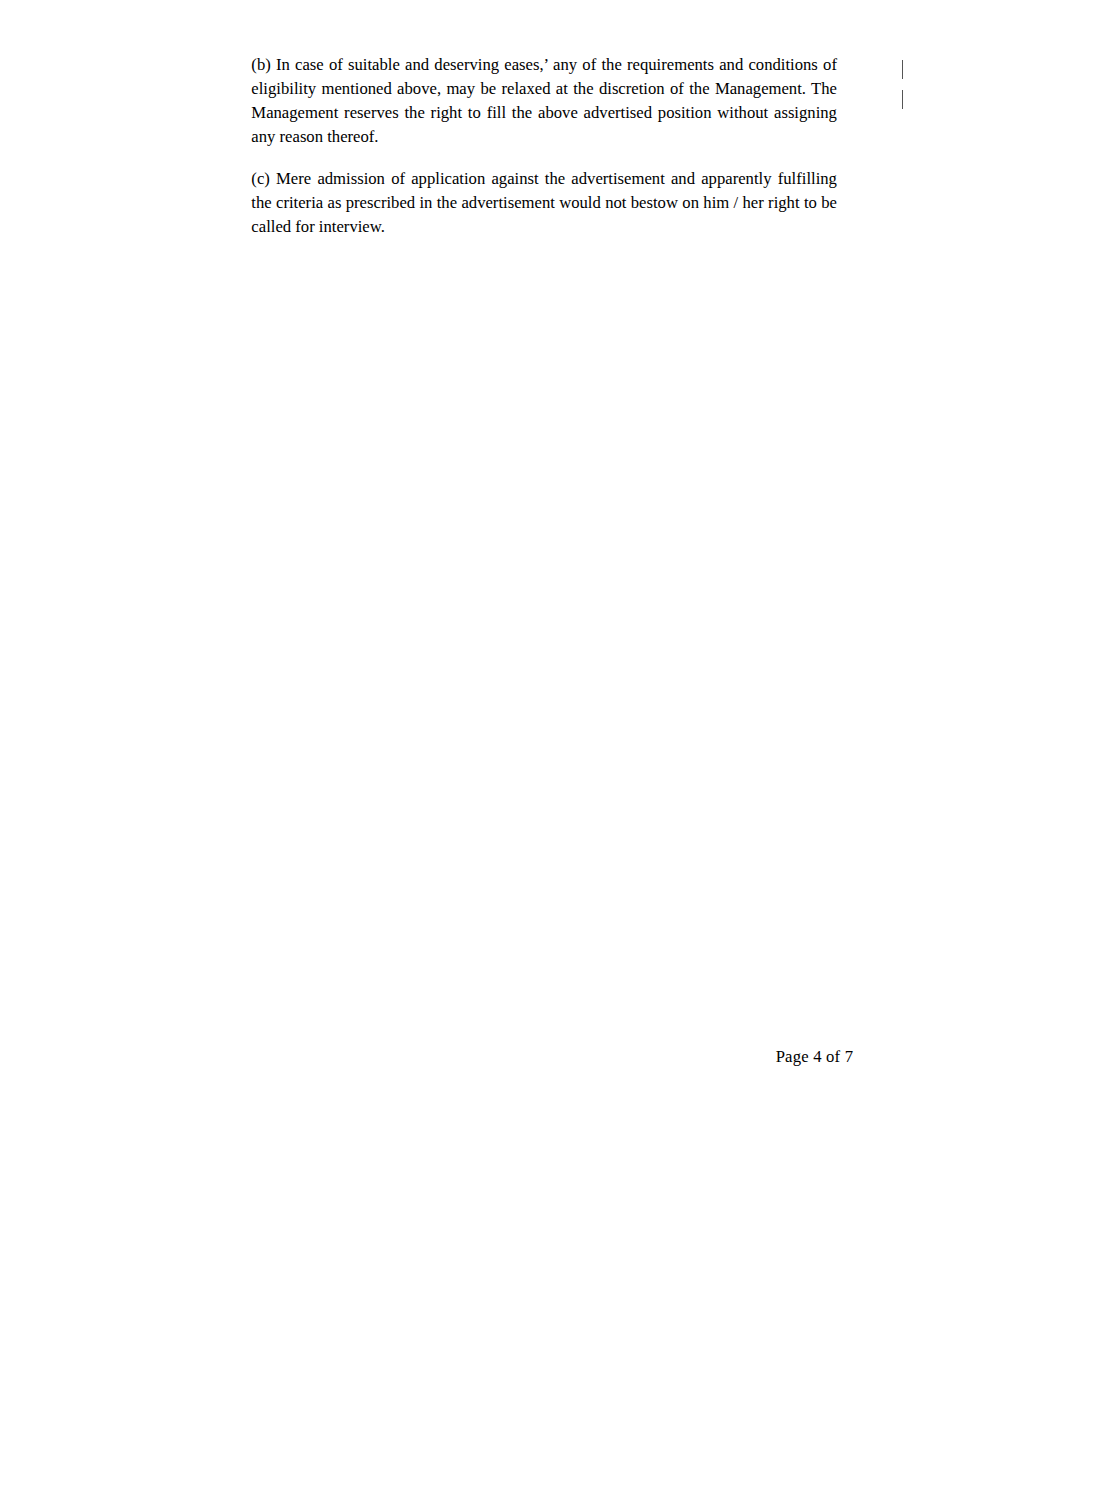(b) In case of suitable and deserving eases,’ any of the requirements and conditions of eligibility mentioned above, may be relaxed at the discretion of the Management. The Management reserves the right to fill the above advertised position without assigning any reason thereof.
(c) Mere admission of application against the advertisement and apparently fulfilling the criteria as prescribed in the advertisement would not bestow on him / her right to be called for interview.
Page 4 of 7